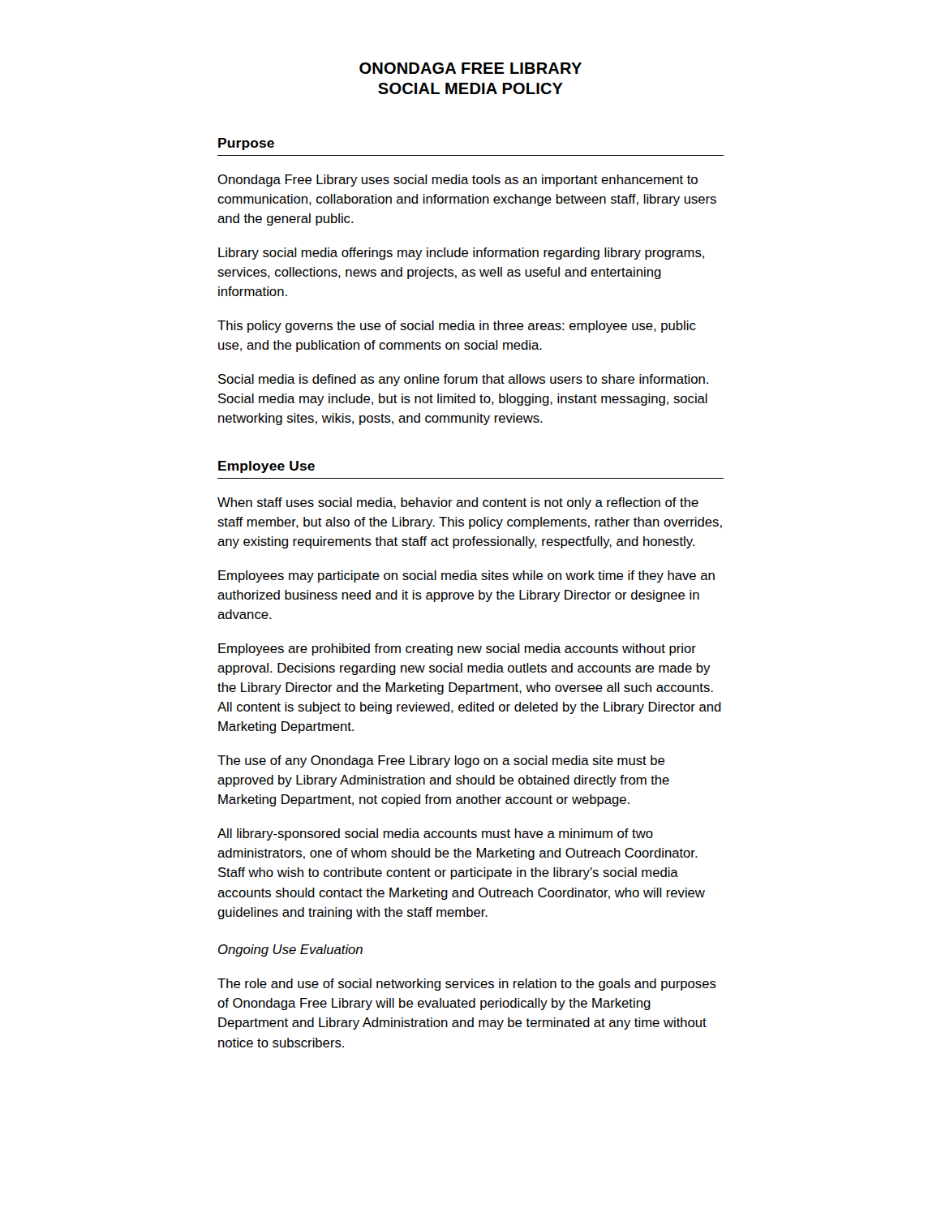ONONDAGA FREE LIBRARY SOCIAL MEDIA POLICY
Purpose
Onondaga Free Library uses social media tools as an important enhancement to communication, collaboration and information exchange between staff, library users and the general public.
Library social media offerings may include information regarding library programs, services, collections, news and projects, as well as useful and entertaining information.
This policy governs the use of social media in three areas: employee use, public use, and the publication of comments on social media.
Social media is defined as any online forum that allows users to share information. Social media may include, but is not limited to, blogging, instant messaging, social networking sites, wikis, posts, and community reviews.
Employee Use
When staff uses social media, behavior and content is not only a reflection of the staff member, but also of the Library. This policy complements, rather than overrides, any existing requirements that staff act professionally, respectfully, and honestly.
Employees may participate on social media sites while on work time if they have an authorized business need and it is approve by the Library Director or designee in advance.
Employees are prohibited from creating new social media accounts without prior approval. Decisions regarding new social media outlets and accounts are made by the Library Director and the Marketing Department, who oversee all such accounts. All content is subject to being reviewed, edited or deleted by the Library Director and Marketing Department.
The use of any Onondaga Free Library logo on a social media site must be approved by Library Administration and should be obtained directly from the Marketing Department, not copied from another account or webpage.
All library-sponsored social media accounts must have a minimum of two administrators, one of whom should be the Marketing and Outreach Coordinator. Staff who wish to contribute content or participate in the library's social media accounts should contact the Marketing and Outreach Coordinator, who will review guidelines and training with the staff member.
Ongoing Use Evaluation
The role and use of social networking services in relation to the goals and purposes of Onondaga Free Library will be evaluated periodically by the Marketing Department and Library Administration and may be terminated at any time without notice to subscribers.